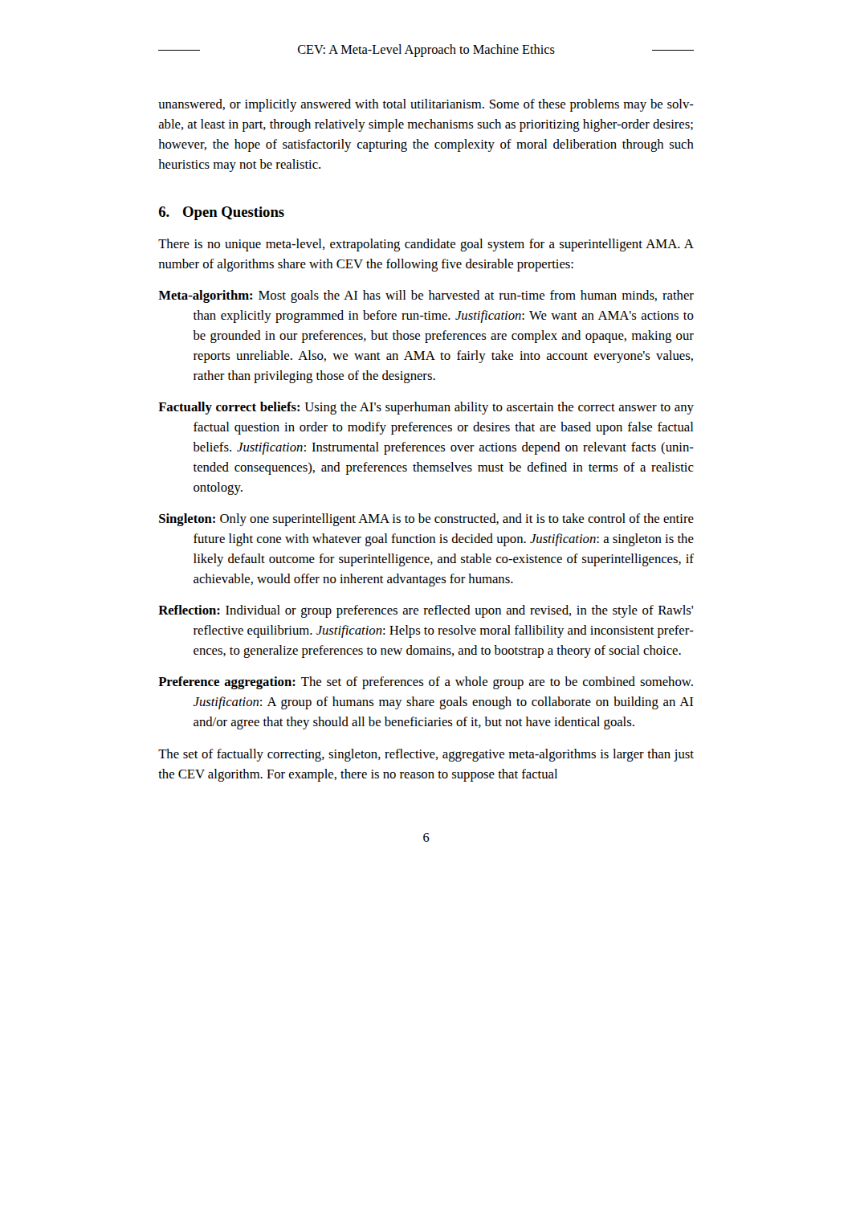CEV: A Meta-Level Approach to Machine Ethics
unanswered, or implicitly answered with total utilitarianism. Some of these problems may be solvable, at least in part, through relatively simple mechanisms such as prioritizing higher-order desires; however, the hope of satisfactorily capturing the complexity of moral deliberation through such heuristics may not be realistic.
6. Open Questions
There is no unique meta-level, extrapolating candidate goal system for a superintelligent AMA. A number of algorithms share with CEV the following five desirable properties:
Meta-algorithm:
Most goals the AI has will be harvested at run-time from human minds, rather than explicitly programmed in before run-time. Justification: We want an AMA's actions to be grounded in our preferences, but those preferences are complex and opaque, making our reports unreliable. Also, we want an AMA to fairly take into account everyone's values, rather than privileging those of the designers.
Factually correct beliefs:
Using the AI's superhuman ability to ascertain the correct answer to any factual question in order to modify preferences or desires that are based upon false factual beliefs. Justification: Instrumental preferences over actions depend on relevant facts (unintended consequences), and preferences themselves must be defined in terms of a realistic ontology.
Singleton:
Only one superintelligent AMA is to be constructed, and it is to take control of the entire future light cone with whatever goal function is decided upon. Justification: a singleton is the likely default outcome for superintelligence, and stable co-existence of superintelligences, if achievable, would offer no inherent advantages for humans.
Reflection:
Individual or group preferences are reflected upon and revised, in the style of Rawls' reflective equilibrium. Justification: Helps to resolve moral fallibility and inconsistent preferences, to generalize preferences to new domains, and to bootstrap a theory of social choice.
Preference aggregation:
The set of preferences of a whole group are to be combined somehow. Justification: A group of humans may share goals enough to collaborate on building an AI and/or agree that they should all be beneficiaries of it, but not have identical goals.
The set of factually correcting, singleton, reflective, aggregative meta-algorithms is larger than just the CEV algorithm. For example, there is no reason to suppose that factual
6